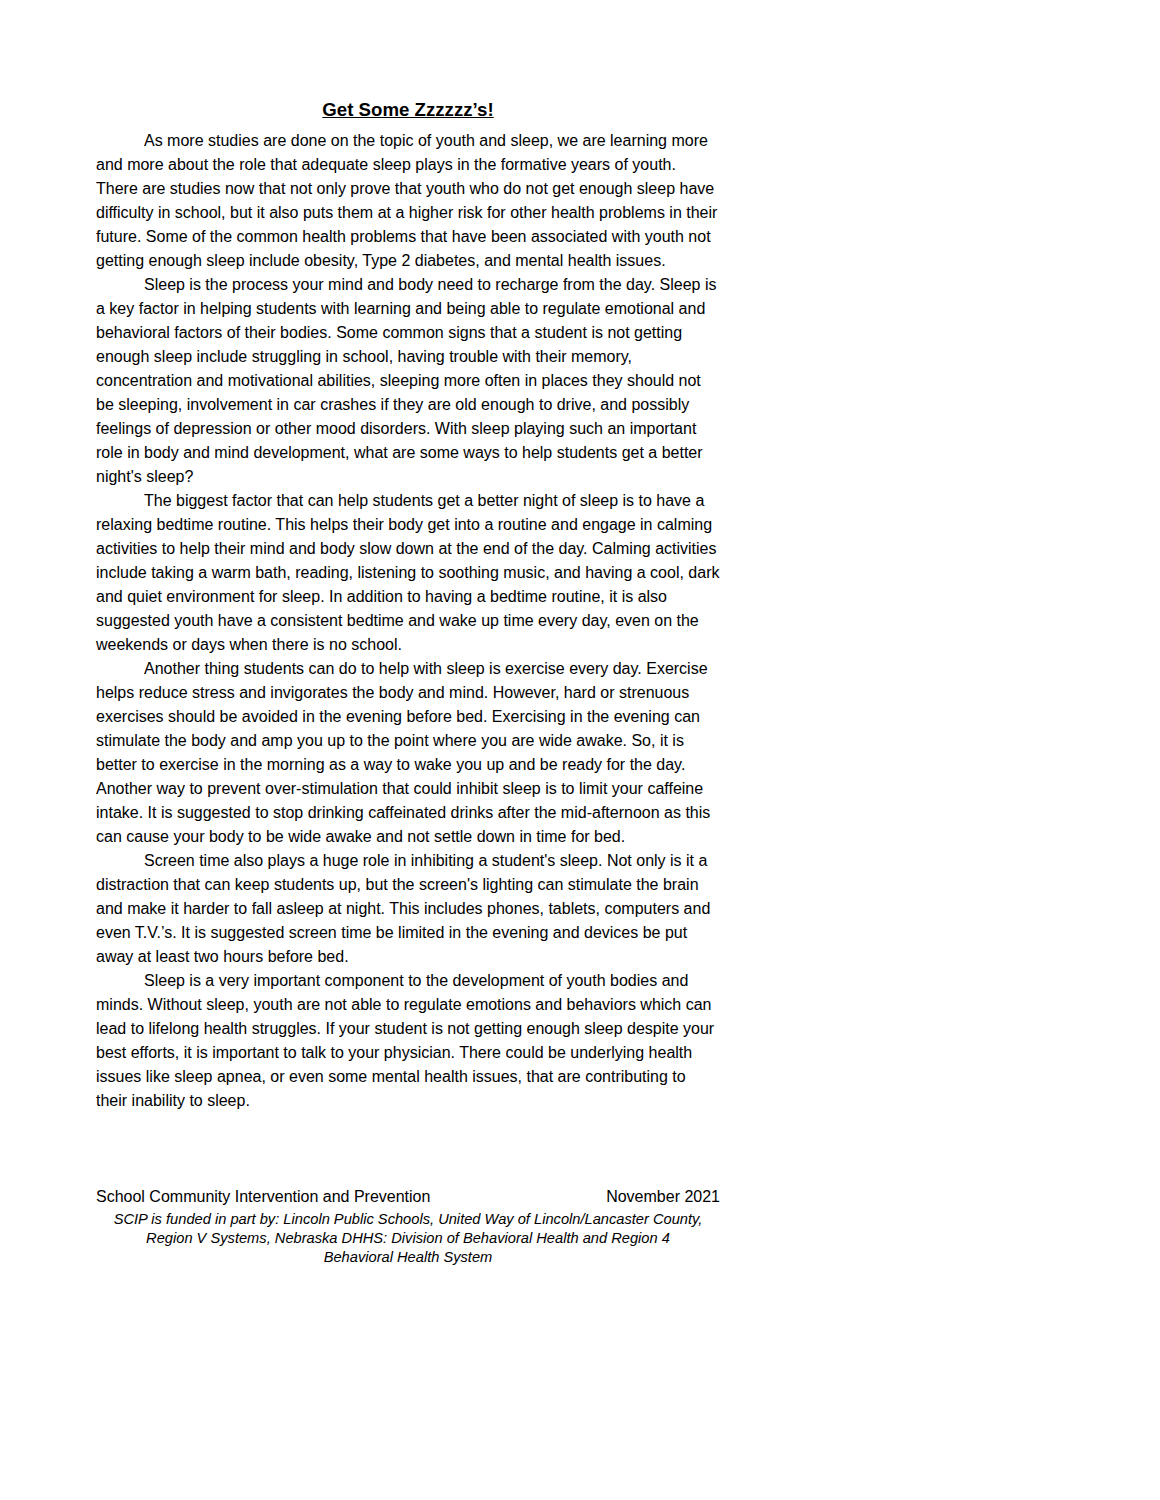Get Some Zzzzzz’s!
As more studies are done on the topic of youth and sleep, we are learning more and more about the role that adequate sleep plays in the formative years of youth. There are studies now that not only prove that youth who do not get enough sleep have difficulty in school, but it also puts them at a higher risk for other health problems in their future. Some of the common health problems that have been associated with youth not getting enough sleep include obesity, Type 2 diabetes, and mental health issues.
Sleep is the process your mind and body need to recharge from the day. Sleep is a key factor in helping students with learning and being able to regulate emotional and behavioral factors of their bodies. Some common signs that a student is not getting enough sleep include struggling in school, having trouble with their memory, concentration and motivational abilities, sleeping more often in places they should not be sleeping, involvement in car crashes if they are old enough to drive, and possibly feelings of depression or other mood disorders. With sleep playing such an important role in body and mind development, what are some ways to help students get a better night's sleep?
The biggest factor that can help students get a better night of sleep is to have a relaxing bedtime routine. This helps their body get into a routine and engage in calming activities to help their mind and body slow down at the end of the day. Calming activities include taking a warm bath, reading, listening to soothing music, and having a cool, dark and quiet environment for sleep. In addition to having a bedtime routine, it is also suggested youth have a consistent bedtime and wake up time every day, even on the weekends or days when there is no school.
Another thing students can do to help with sleep is exercise every day. Exercise helps reduce stress and invigorates the body and mind. However, hard or strenuous exercises should be avoided in the evening before bed. Exercising in the evening can stimulate the body and amp you up to the point where you are wide awake. So, it is better to exercise in the morning as a way to wake you up and be ready for the day. Another way to prevent over-stimulation that could inhibit sleep is to limit your caffeine intake. It is suggested to stop drinking caffeinated drinks after the mid-afternoon as this can cause your body to be wide awake and not settle down in time for bed.
Screen time also plays a huge role in inhibiting a student's sleep. Not only is it a distraction that can keep students up, but the screen's lighting can stimulate the brain and make it harder to fall asleep at night. This includes phones, tablets, computers and even T.V.’s. It is suggested screen time be limited in the evening and devices be put away at least two hours before bed.
Sleep is a very important component to the development of youth bodies and minds. Without sleep, youth are not able to regulate emotions and behaviors which can lead to lifelong health struggles. If your student is not getting enough sleep despite your best efforts, it is important to talk to your physician. There could be underlying health issues like sleep apnea, or even some mental health issues, that are contributing to their inability to sleep.
School Community Intervention and Prevention November 2021
SCIP is funded in part by: Lincoln Public Schools, United Way of Lincoln/Lancaster County, Region V Systems, Nebraska DHHS: Division of Behavioral Health and Region 4 Behavioral Health System